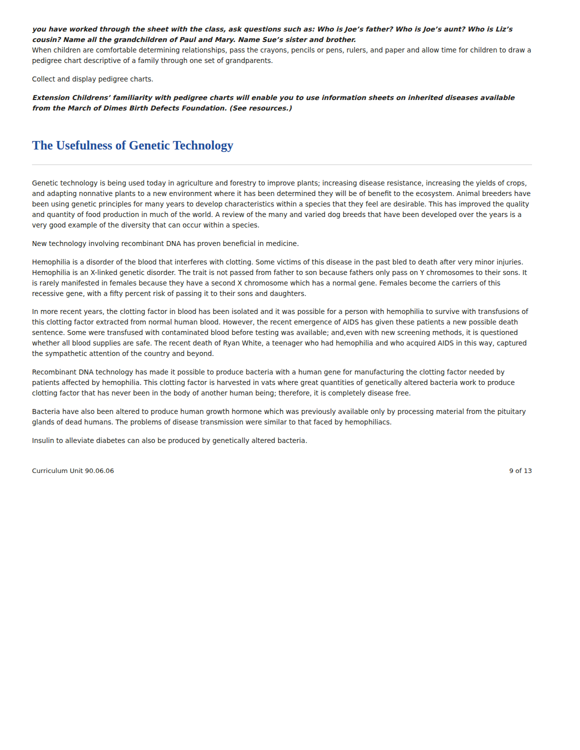you have worked through the sheet with the class, ask questions such as: Who is Joe’s father? Who is Joe’s aunt? Who is Liz’s cousin? Name all the grandchildren of Paul and Mary. Name Sue’s sister and brother.
When children are comfortable determining relationships, pass the crayons, pencils or pens, rulers, and paper and allow time for children to draw a pedigree chart descriptive of a family through one set of grandparents.
Collect and display pedigree charts.
Extension Childrens’ familiarity with pedigree charts will enable you to use information sheets on inherited diseases available from the March of Dimes Birth Defects Foundation. (See resources.)
The Usefulness of Genetic Technology
Genetic technology is being used today in agriculture and forestry to improve plants; increasing disease resistance, increasing the yields of crops, and adapting nonnative plants to a new environment where it has been determined they will be of benefit to the ecosystem. Animal breeders have been using genetic principles for many years to develop characteristics within a species that they feel are desirable. This has improved the quality and quantity of food production in much of the world. A review of the many and varied dog breeds that have been developed over the years is a very good example of the diversity that can occur within a species.
New technology involving recombinant DNA has proven beneficial in medicine.
Hemophilia is a disorder of the blood that interferes with clotting. Some victims of this disease in the past bled to death after very minor injuries. Hemophilia is an X-linked genetic disorder. The trait is not passed from father to son because fathers only pass on Y chromosomes to their sons. It is rarely manifested in females because they have a second X chromosome which has a normal gene. Females become the carriers of this recessive gene, with a fifty percent risk of passing it to their sons and daughters.
In more recent years, the clotting factor in blood has been isolated and it was possible for a person with hemophilia to survive with transfusions of this clotting factor extracted from normal human blood. However, the recent emergence of AIDS has given these patients a new possible death sentence. Some were transfused with contaminated blood before testing was available; and,even with new screening methods, it is questioned whether all blood supplies are safe. The recent death of Ryan White, a teenager who had hemophilia and who acquired AIDS in this way, captured the sympathetic attention of the country and beyond.
Recombinant DNA technology has made it possible to produce bacteria with a human gene for manufacturing the clotting factor needed by patients affected by hemophilia. This clotting factor is harvested in vats where great quantities of genetically altered bacteria work to produce clotting factor that has never been in the body of another human being; therefore, it is completely disease free.
Bacteria have also been altered to produce human growth hormone which was previously available only by processing material from the pituitary glands of dead humans. The problems of disease transmission were similar to that faced by hemophiliacs.
Insulin to alleviate diabetes can also be produced by genetically altered bacteria.
Curriculum Unit 90.06.06 9 of 13